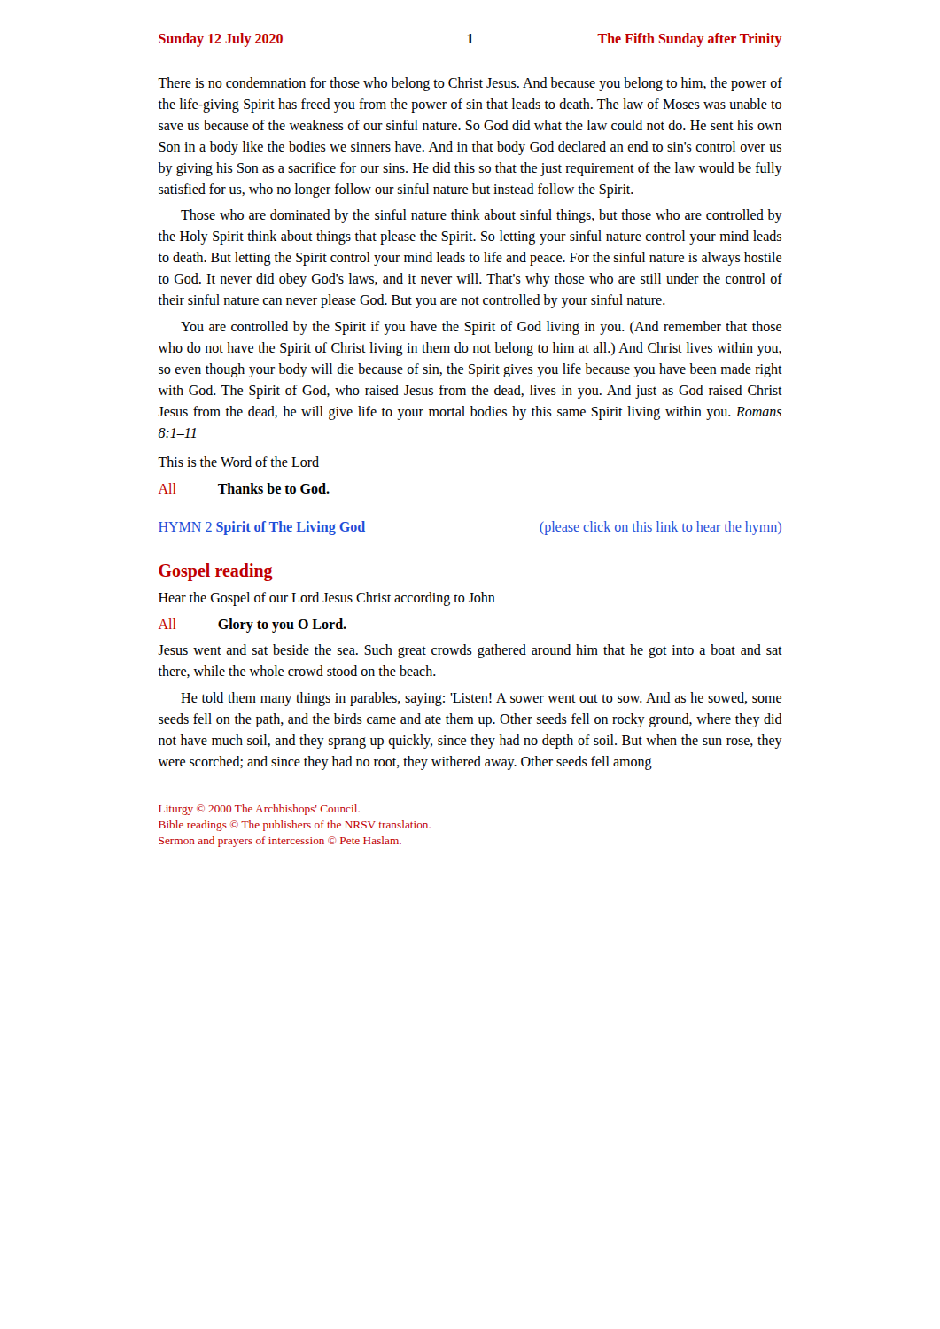Sunday 12 July 2020
1
The Fifth Sunday after Trinity
There is no condemnation for those who belong to Christ Jesus. And because you belong to him, the power of the life-giving Spirit has freed you from the power of sin that leads to death. The law of Moses was unable to save us because of the weakness of our sinful nature. So God did what the law could not do. He sent his own Son in a body like the bodies we sinners have. And in that body God declared an end to sin's control over us by giving his Son as a sacrifice for our sins. He did this so that the just requirement of the law would be fully satisfied for us, who no longer follow our sinful nature but instead follow the Spirit.
Those who are dominated by the sinful nature think about sinful things, but those who are controlled by the Holy Spirit think about things that please the Spirit. So letting your sinful nature control your mind leads to death. But letting the Spirit control your mind leads to life and peace. For the sinful nature is always hostile to God. It never did obey God's laws, and it never will. That's why those who are still under the control of their sinful nature can never please God. But you are not controlled by your sinful nature.
You are controlled by the Spirit if you have the Spirit of God living in you. (And remember that those who do not have the Spirit of Christ living in them do not belong to him at all.) And Christ lives within you, so even though your body will die because of sin, the Spirit gives you life because you have been made right with God. The Spirit of God, who raised Jesus from the dead, lives in you. And just as God raised Christ Jesus from the dead, he will give life to your mortal bodies by this same Spirit living within you. Romans 8:1–11
This is the Word of the Lord
All
Thanks be to God.
HYMN 2 Spirit of The Living God (please click on this link to hear the hymn)
Gospel reading
Hear the Gospel of our Lord Jesus Christ according to John
All
Glory to you O Lord.
Jesus went and sat beside the sea. Such great crowds gathered around him that he got into a boat and sat there, while the whole crowd stood on the beach.
He told them many things in parables, saying: 'Listen! A sower went out to sow. And as he sowed, some seeds fell on the path, and the birds came and ate them up. Other seeds fell on rocky ground, where they did not have much soil, and they sprang up quickly, since they had no depth of soil. But when the sun rose, they were scorched; and since they had no root, they withered away. Other seeds fell among
Liturgy © 2000 The Archbishops' Council.
Bible readings © The publishers of the NRSV translation.
Sermon and prayers of intercession © Pete Haslam.